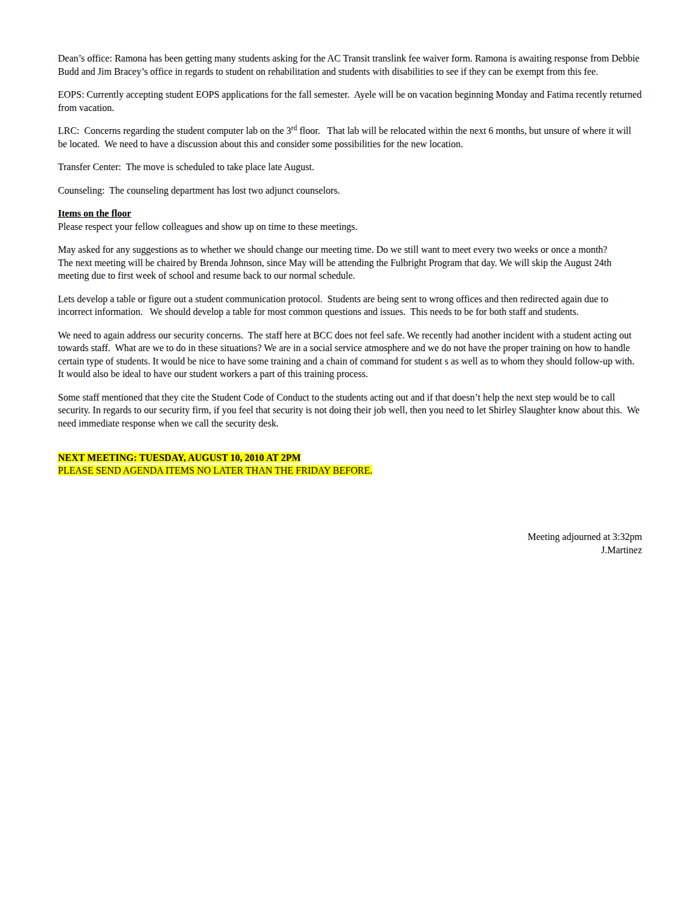Dean’s office: Ramona has been getting many students asking for the AC Transit translink fee waiver form. Ramona is awaiting response from Debbie Budd and Jim Bracey’s office in regards to student on rehabilitation and students with disabilities to see if they can be exempt from this fee.
EOPS: Currently accepting student EOPS applications for the fall semester. Ayele will be on vacation beginning Monday and Fatima recently returned from vacation.
LRC: Concerns regarding the student computer lab on the 3rd floor. That lab will be relocated within the next 6 months, but unsure of where it will be located. We need to have a discussion about this and consider some possibilities for the new location.
Transfer Center: The move is scheduled to take place late August.
Counseling: The counseling department has lost two adjunct counselors.
Items on the floor
Please respect your fellow colleagues and show up on time to these meetings.
May asked for any suggestions as to whether we should change our meeting time. Do we still want to meet every two weeks or once a month?
The next meeting will be chaired by Brenda Johnson, since May will be attending the Fulbright Program that day. We will skip the August 24th meeting due to first week of school and resume back to our normal schedule.
Lets develop a table or figure out a student communication protocol. Students are being sent to wrong offices and then redirected again due to incorrect information. We should develop a table for most common questions and issues. This needs to be for both staff and students.
We need to again address our security concerns. The staff here at BCC does not feel safe. We recently had another incident with a student acting out towards staff. What are we to do in these situations? We are in a social service atmosphere and we do not have the proper training on how to handle certain type of students. It would be nice to have some training and a chain of command for student s as well as to whom they should follow-up with. It would also be ideal to have our student workers a part of this training process.
Some staff mentioned that they cite the Student Code of Conduct to the students acting out and if that doesn’t help the next step would be to call security. In regards to our security firm, if you feel that security is not doing their job well, then you need to let Shirley Slaughter know about this. We need immediate response when we call the security desk.
NEXT MEETING: TUESDAY, AUGUST 10, 2010 AT 2PM
PLEASE SEND AGENDA ITEMS NO LATER THAN THE FRIDAY BEFORE.
Meeting adjourned at 3:32pm
J.Martinez